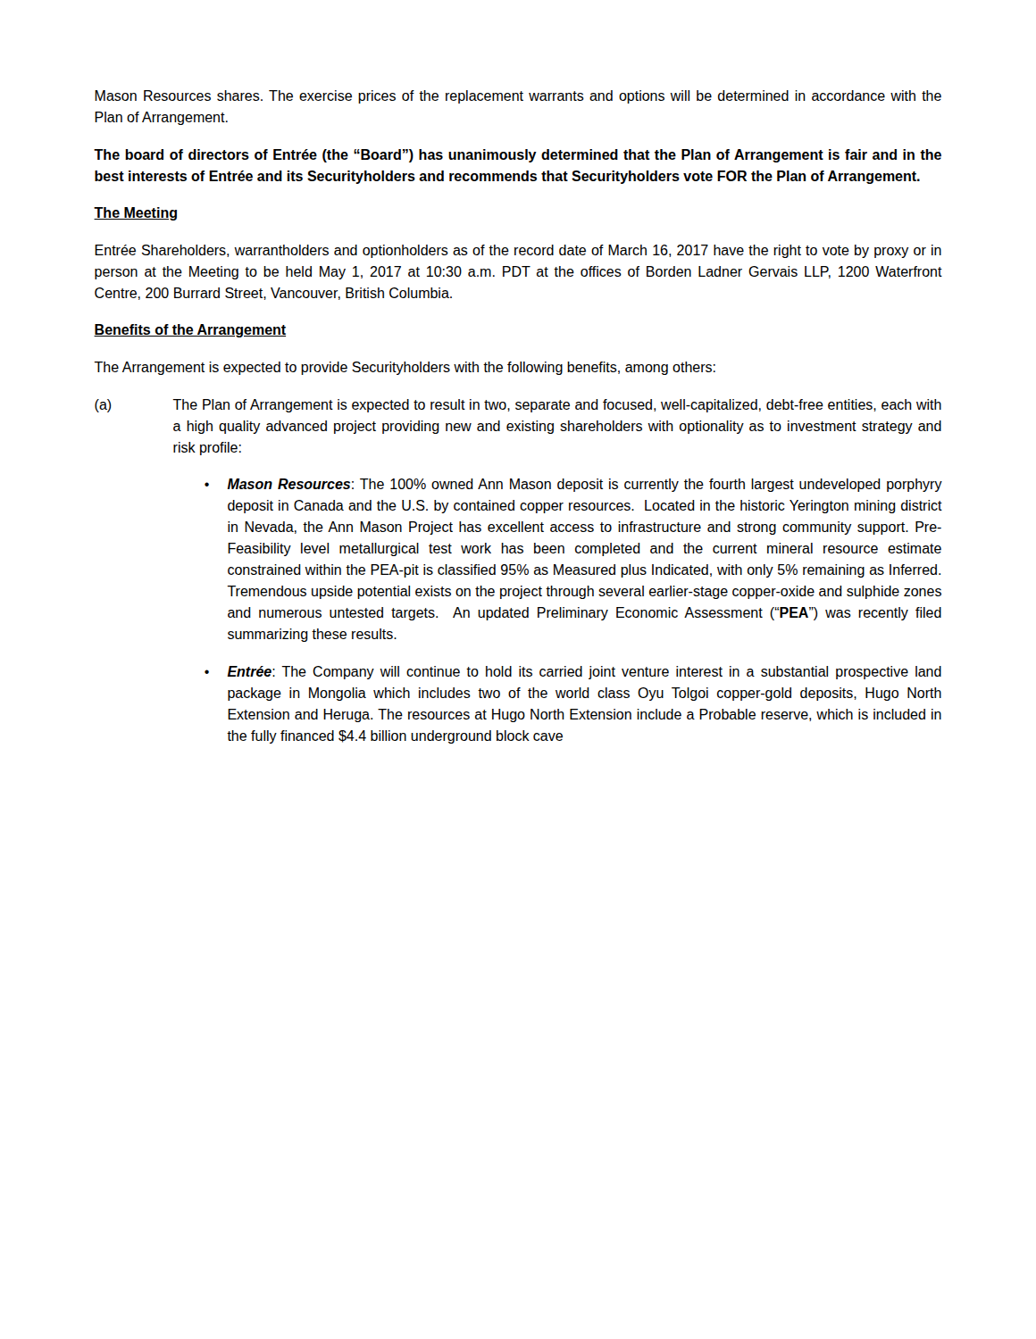Mason Resources shares. The exercise prices of the replacement warrants and options will be determined in accordance with the Plan of Arrangement.
The board of directors of Entrée (the “Board”) has unanimously determined that the Plan of Arrangement is fair and in the best interests of Entrée and its Securityholders and recommends that Securityholders vote FOR the Plan of Arrangement.
The Meeting
Entrée Shareholders, warrantholders and optionholders as of the record date of March 16, 2017 have the right to vote by proxy or in person at the Meeting to be held May 1, 2017 at 10:30 a.m. PDT at the offices of Borden Ladner Gervais LLP, 1200 Waterfront Centre, 200 Burrard Street, Vancouver, British Columbia.
Benefits of the Arrangement
The Arrangement is expected to provide Securityholders with the following benefits, among others:
(a)
The Plan of Arrangement is expected to result in two, separate and focused, well-capitalized, debt-free entities, each with a high quality advanced project providing new and existing shareholders with optionality as to investment strategy and risk profile:
• Mason Resources: The 100% owned Ann Mason deposit is currently the fourth largest undeveloped porphyry deposit in Canada and the U.S. by contained copper resources. Located in the historic Yerington mining district in Nevada, the Ann Mason Project has excellent access to infrastructure and strong community support. Pre-Feasibility level metallurgical test work has been completed and the current mineral resource estimate constrained within the PEA-pit is classified 95% as Measured plus Indicated, with only 5% remaining as Inferred. Tremendous upside potential exists on the project through several earlier-stage copper-oxide and sulphide zones and numerous untested targets. An updated Preliminary Economic Assessment (“PEA”) was recently filed summarizing these results.
• Entrée: The Company will continue to hold its carried joint venture interest in a substantial prospective land package in Mongolia which includes two of the world class Oyu Tolgoi copper-gold deposits, Hugo North Extension and Heruga. The resources at Hugo North Extension include a Probable reserve, which is included in the fully financed $4.4 billion underground block cave